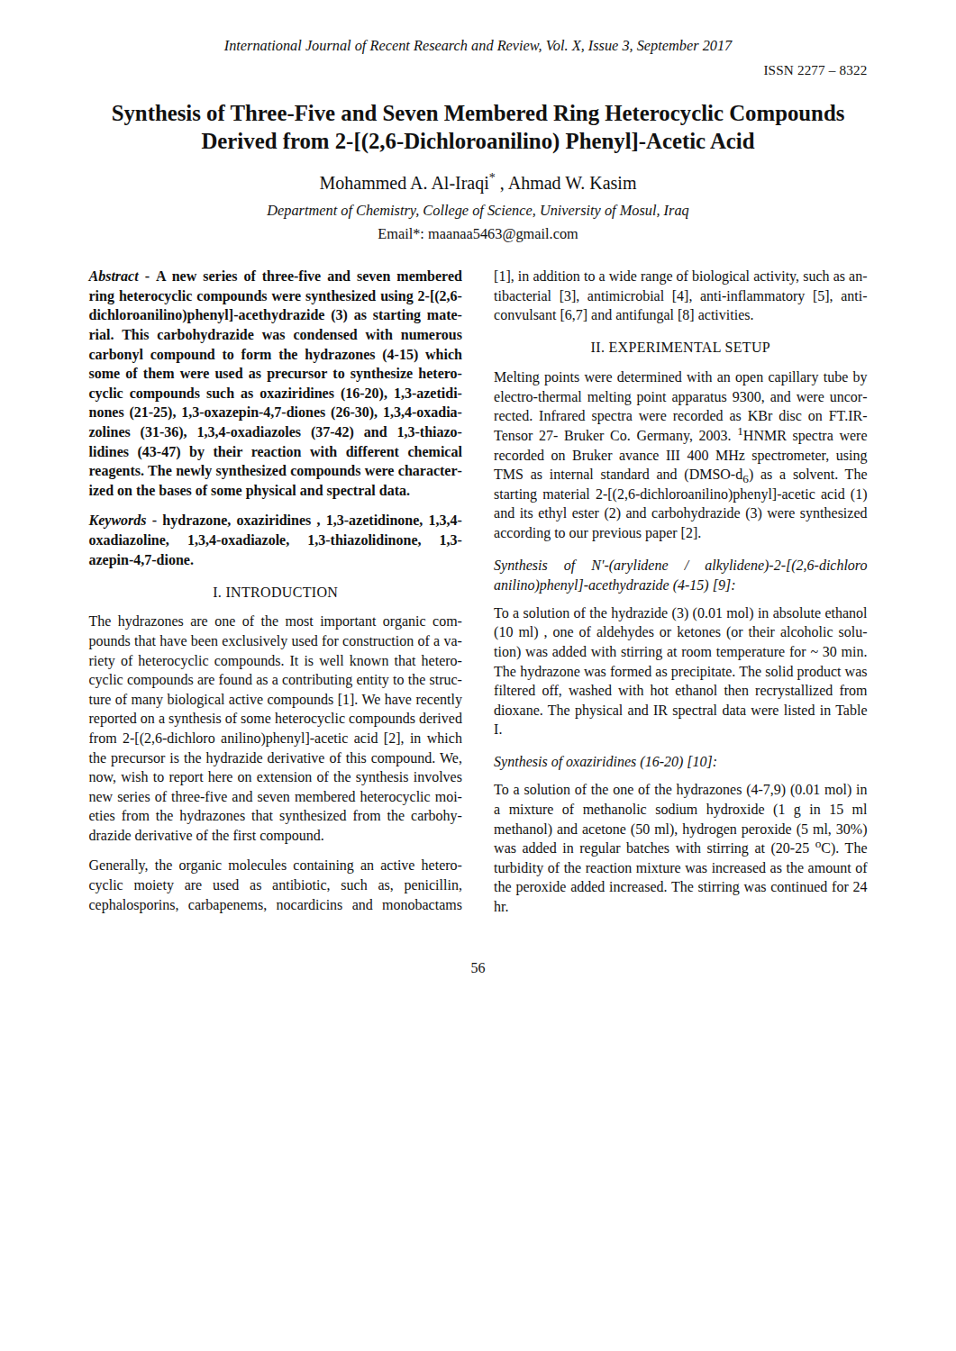International Journal of Recent Research and Review, Vol. X, Issue 3, September 2017
ISSN 2277 – 8322
Synthesis of Three-Five and Seven Membered Ring Heterocyclic Compounds Derived from 2-[(2,6-Dichloroanilino) Phenyl]-Acetic Acid
Mohammed A. Al-Iraqi* , Ahmad W. Kasim
Department of Chemistry, College of Science, University of Mosul, Iraq
Email*: maanaa5463@gmail.com
Abstract - A new series of three-five and seven membered ring heterocyclic compounds were synthesized using 2-[(2,6-dichloroanilino)phenyl]-acethydrazide (3) as starting material. This carbohydrazide was condensed with numerous carbonyl compound to form the hydrazones (4-15) which some of them were used as precursor to synthesize heterocyclic compounds such as oxaziridines (16-20), 1,3-azetidinones (21-25), 1,3-oxazepin-4,7-diones (26-30), 1,3,4-oxadiazolines (31-36), 1,3,4-oxadiazoles (37-42) and 1,3-thiazolidines (43-47) by their reaction with different chemical reagents. The newly synthesized compounds were characterized on the bases of some physical and spectral data.
Keywords - hydrazone, oxaziridines , 1,3-azetidinone, 1,3,4-oxadiazoline, 1,3,4-oxadiazole, 1,3-thiazolidinone, 1,3-azepin-4,7-dione.
I. Introduction
The hydrazones are one of the most important organic compounds that have been exclusively used for construction of a variety of heterocyclic compounds. It is well known that heterocyclic compounds are found as a contributing entity to the structure of many biological active compounds [1]. We have recently reported on a synthesis of some heterocyclic compounds derived from 2-[(2,6-dichloro anilino)phenyl]-acetic acid [2], in which the precursor is the hydrazide derivative of this compound. We, now, wish to report here on extension of the synthesis involves new series of three-five and seven membered heterocyclic moieties from the hydrazones that synthesized from the carbohydrazide derivative of the first compound.
Generally, the organic molecules containing an active heterocyclic moiety are used as antibiotic, such as, penicillin, cephalosporins, carbapenems, nocardicins and monobactams [1], in addition to a wide range of biological activity, such as antibacterial [3], antimicrobial [4], anti-inflammatory [5], anti-convulsant [6,7] and antifungal [8] activities.
II. Experimental Setup
Melting points were determined with an open capillary tube by electro-thermal melting point apparatus 9300, and were uncorrected. Infrared spectra were recorded as KBr disc on FT.IR-Tensor 27- Bruker Co. Germany, 2003. 1HNMR spectra were recorded on Bruker avance III 400 MHz spectrometer, using TMS as internal standard and (DMSO-d6) as a solvent. The starting material 2-[(2,6-dichloroanilino)phenyl]-acetic acid (1) and its ethyl ester (2) and carbohydrazide (3) were synthesized according to our previous paper [2].
Synthesis of N'-(arylidene / alkylidene)-2-[(2,6-dichloro anilino)phenyl]-acethydrazide (4-15) [9]:
To a solution of the hydrazide (3) (0.01 mol) in absolute ethanol (10 ml) , one of aldehydes or ketones (or their alcoholic solution) was added with stirring at room temperature for ~ 30 min. The hydrazone was formed as precipitate. The solid product was filtered off, washed with hot ethanol then recrystallized from dioxane. The physical and IR spectral data were listed in Table I.
Synthesis of oxaziridines (16-20) [10]:
To a solution of the one of the hydrazones (4-7,9) (0.01 mol) in a mixture of methanolic sodium hydroxide (1 g in 15 ml methanol) and acetone (50 ml), hydrogen peroxide (5 ml, 30%) was added in regular batches with stirring at (20-25 oC). The turbidity of the reaction mixture was increased as the amount of the peroxide added increased. The stirring was continued for 24 hr.
56